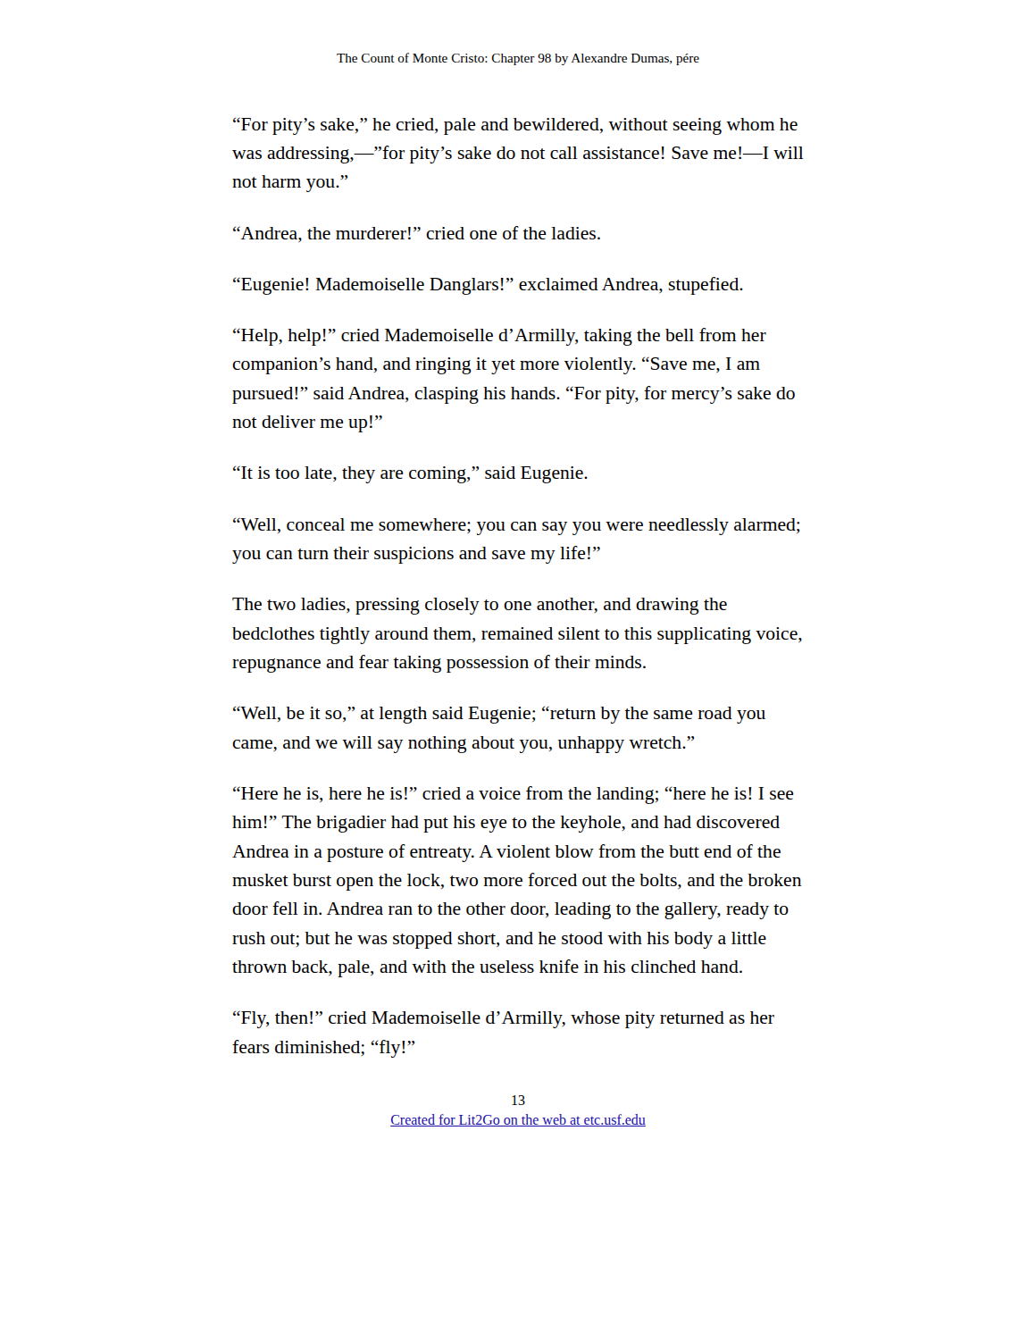The Count of Monte Cristo: Chapter 98 by Alexandre Dumas, pére
“For pity’s sake,” he cried, pale and bewildered, without seeing whom he was addressing,—”for pity’s sake do not call assistance! Save me!—I will not harm you.”
“Andrea, the murderer!” cried one of the ladies.
“Eugenie! Mademoiselle Danglars!” exclaimed Andrea, stupefied.
“Help, help!” cried Mademoiselle d’Armilly, taking the bell from her companion’s hand, and ringing it yet more violently. “Save me, I am pursued!” said Andrea, clasping his hands. “For pity, for mercy’s sake do not deliver me up!”
“It is too late, they are coming,” said Eugenie.
“Well, conceal me somewhere; you can say you were needlessly alarmed; you can turn their suspicions and save my life!”
The two ladies, pressing closely to one another, and drawing the bedclothes tightly around them, remained silent to this supplicating voice, repugnance and fear taking possession of their minds.
“Well, be it so,” at length said Eugenie; “return by the same road you came, and we will say nothing about you, unhappy wretch.”
“Here he is, here he is!” cried a voice from the landing; “here he is! I see him!” The brigadier had put his eye to the keyhole, and had discovered Andrea in a posture of entreaty. A violent blow from the butt end of the musket burst open the lock, two more forced out the bolts, and the broken door fell in. Andrea ran to the other door, leading to the gallery, ready to rush out; but he was stopped short, and he stood with his body a little thrown back, pale, and with the useless knife in his clinched hand.
“Fly, then!” cried Mademoiselle d’Armilly, whose pity returned as her fears diminished; “fly!”
13
Created for Lit2Go on the web at etc.usf.edu